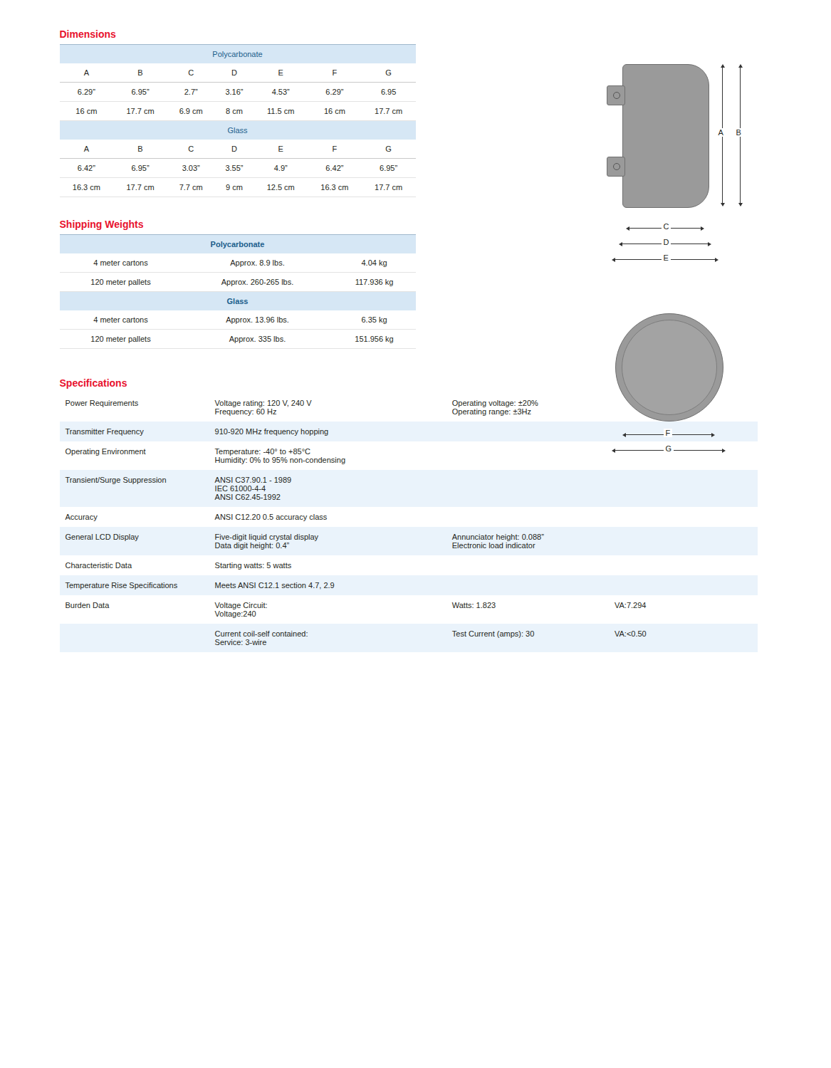Dimensions
| Polycarbonate |
| A | B | C | D | E | F | G |
| 6.29” | 6.95” | 2.7” | 3.16” | 4.53” | 6.29” | 6.95 |
| 16 cm | 17.7 cm | 6.9 cm | 8 cm | 11.5 cm | 16 cm | 17.7 cm |
| Glass |
| A | B | C | D | E | F | G |
| 6.42” | 6.95” | 3.03” | 3.55” | 4.9” | 6.42” | 6.95” |
| 16.3 cm | 17.7 cm | 7.7 cm | 9 cm | 12.5 cm | 16.3 cm | 17.7 cm |
Shipping Weights
| Polycarbonate |
| 4 meter cartons | Approx. 8.9 lbs. | 4.04 kg |
| 120 meter pallets | Approx. 260-265 lbs. | 117.936 kg |
| Glass |
| 4 meter cartons | Approx. 13.96 lbs. | 6.35 kg |
| 120 meter pallets | Approx. 335 lbs. | 151.956 kg |
Specifications
| Power Requirements | Voltage rating: 120 V, 240 V Frequency: 60 Hz | Operating voltage: ±20% Operating range: ±3Hz | |
| Transmitter Frequency | 910-920 MHz frequency hopping | | |
| Operating Environment | Temperature: -40° to +85°C Humidity: 0% to 95% non-condensing | | |
| Transient/Surge Suppression | ANSI C37.90.1 - 1989 IEC 61000-4-4 ANSI C62.45-1992 | | |
| Accuracy | ANSI C12.20 0.5 accuracy class | | |
| General LCD Display | Five-digit liquid crystal display Data digit height: 0.4” | Annunciator height: 0.088” Electronic load indicator | |
| Characteristic Data | Starting watts: 5 watts | | |
| Temperature Rise Specifications | Meets ANSI C12.1 section 4.7, 2.9 | | |
| Burden Data | Voltage Circuit: Voltage:240 | Watts: 1.823 | VA:7.294 |
| | Current coil-self contained: Service: 3-wire | Test Current (amps): 30 | VA:<0.50 |
A B
C D E
F G